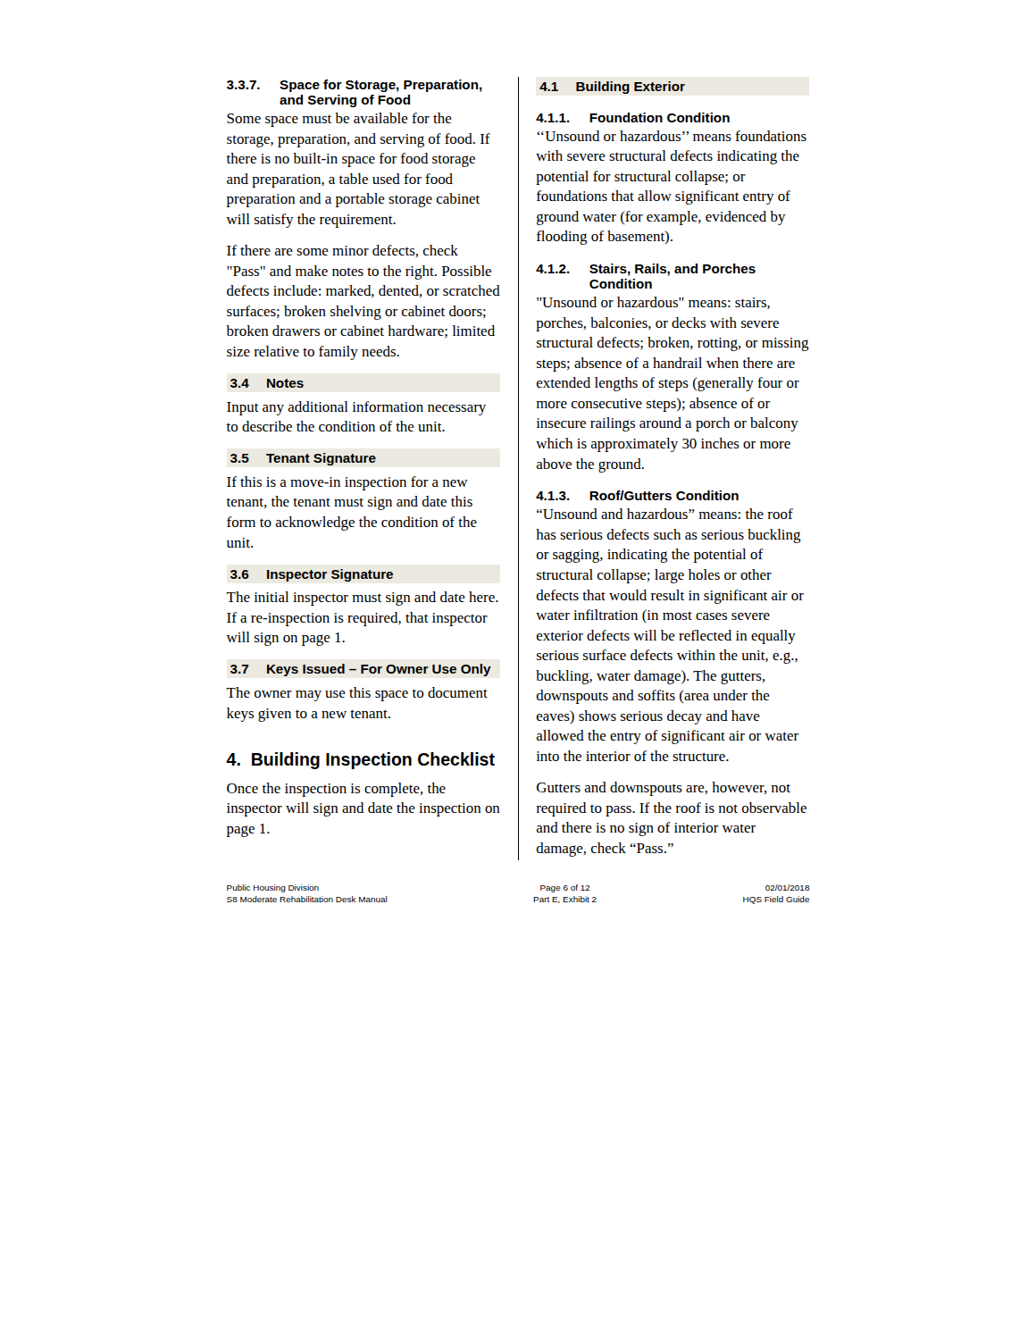3.3.7. Space for Storage, Preparation, and Serving of Food
Some space must be available for the storage, preparation, and serving of food. If there is no built-in space for food storage and preparation, a table used for food preparation and a portable storage cabinet will satisfy the requirement.
If there are some minor defects, check "Pass" and make notes to the right. Possible defects include: marked, dented, or scratched surfaces; broken shelving or cabinet doors; broken drawers or cabinet hardware; limited size relative to family needs.
3.4 Notes
Input any additional information necessary to describe the condition of the unit.
3.5 Tenant Signature
If this is a move-in inspection for a new tenant, the tenant must sign and date this form to acknowledge the condition of the unit.
3.6 Inspector Signature
The initial inspector must sign and date here. If a re-inspection is required, that inspector will sign on page 1.
3.7 Keys Issued – For Owner Use Only
The owner may use this space to document keys given to a new tenant.
4. Building Inspection Checklist
Once the inspection is complete, the inspector will sign and date the inspection on page 1.
4.1 Building Exterior
4.1.1. Foundation Condition
‘‘Unsound or hazardous’’ means foundations with severe structural defects indicating the potential for structural collapse; or foundations that allow significant entry of ground water (for example, evidenced by flooding of basement).
4.1.2. Stairs, Rails, and Porches Condition
"Unsound or hazardous" means: stairs, porches, balconies, or decks with severe structural defects; broken, rotting, or missing steps; absence of a handrail when there are extended lengths of steps (generally four or more consecutive steps); absence of or insecure railings around a porch or balcony which is approximately 30 inches or more above the ground.
4.1.3. Roof/Gutters Condition
“Unsound and hazardous” means: the roof has serious defects such as serious buckling or sagging, indicating the potential of structural collapse; large holes or other defects that would result in significant air or water infiltration (in most cases severe exterior defects will be reflected in equally serious surface defects within the unit, e.g., buckling, water damage). The gutters, downspouts and soffits (area under the eaves) shows serious decay and have allowed the entry of significant air or water into the interior of the structure.
Gutters and downspouts are, however, not required to pass. If the roof is not observable and there is no sign of interior water damage, check “Pass.”
Public Housing Division
S8 Moderate Rehabilitation Desk Manual
Page 6 of 12
Part E, Exhibit 2
02/01/2018
HQS Field Guide